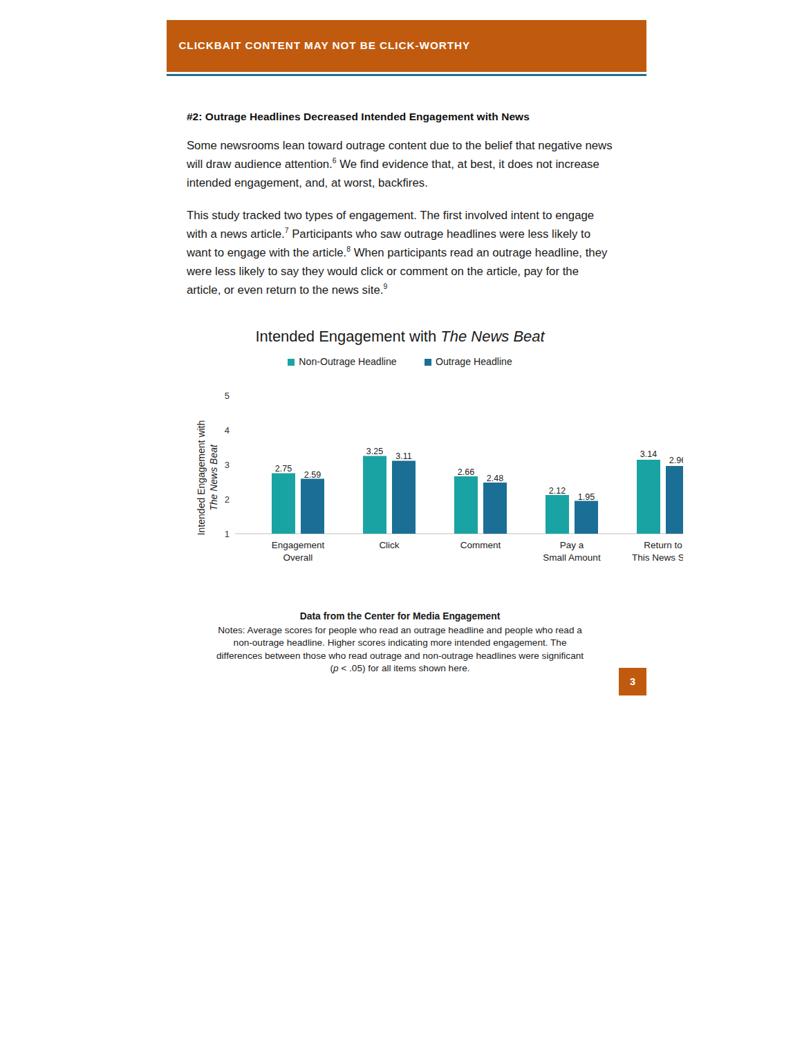Clickbait Content May Not Be Click-Worthy
#2: Outrage Headlines Decreased Intended Engagement with News
Some newsrooms lean toward outrage content due to the belief that negative news will draw audience attention.6 We find evidence that, at best, it does not increase intended engagement, and, at worst, backfires.
This study tracked two types of engagement. The first involved intent to engage with a news article.7 Participants who saw outrage headlines were less likely to want to engage with the article.8 When participants read an outrage headline, they were less likely to say they would click or comment on the article, pay for the article, or even return to the news site.9
Intended Engagement with The News Beat
Non-Outrage Headline
Outrage Headline
5 4 3 2 1 2.75 2.59 3.25 3.11 2.66 2.48 2.12 1.95 3.14 2.96 Engagement Overall Click Comment Pay a Small Amount Return to This News Site Intended Engagement with The News Beat
Data from the Center for Media Engagement Notes: Average scores for people who read an outrage headline and people who read a non-outrage headline. Higher scores indicating more intended engagement. The differences between those who read outrage and non-outrage headlines were significant (p < .05) for all items shown here.
3